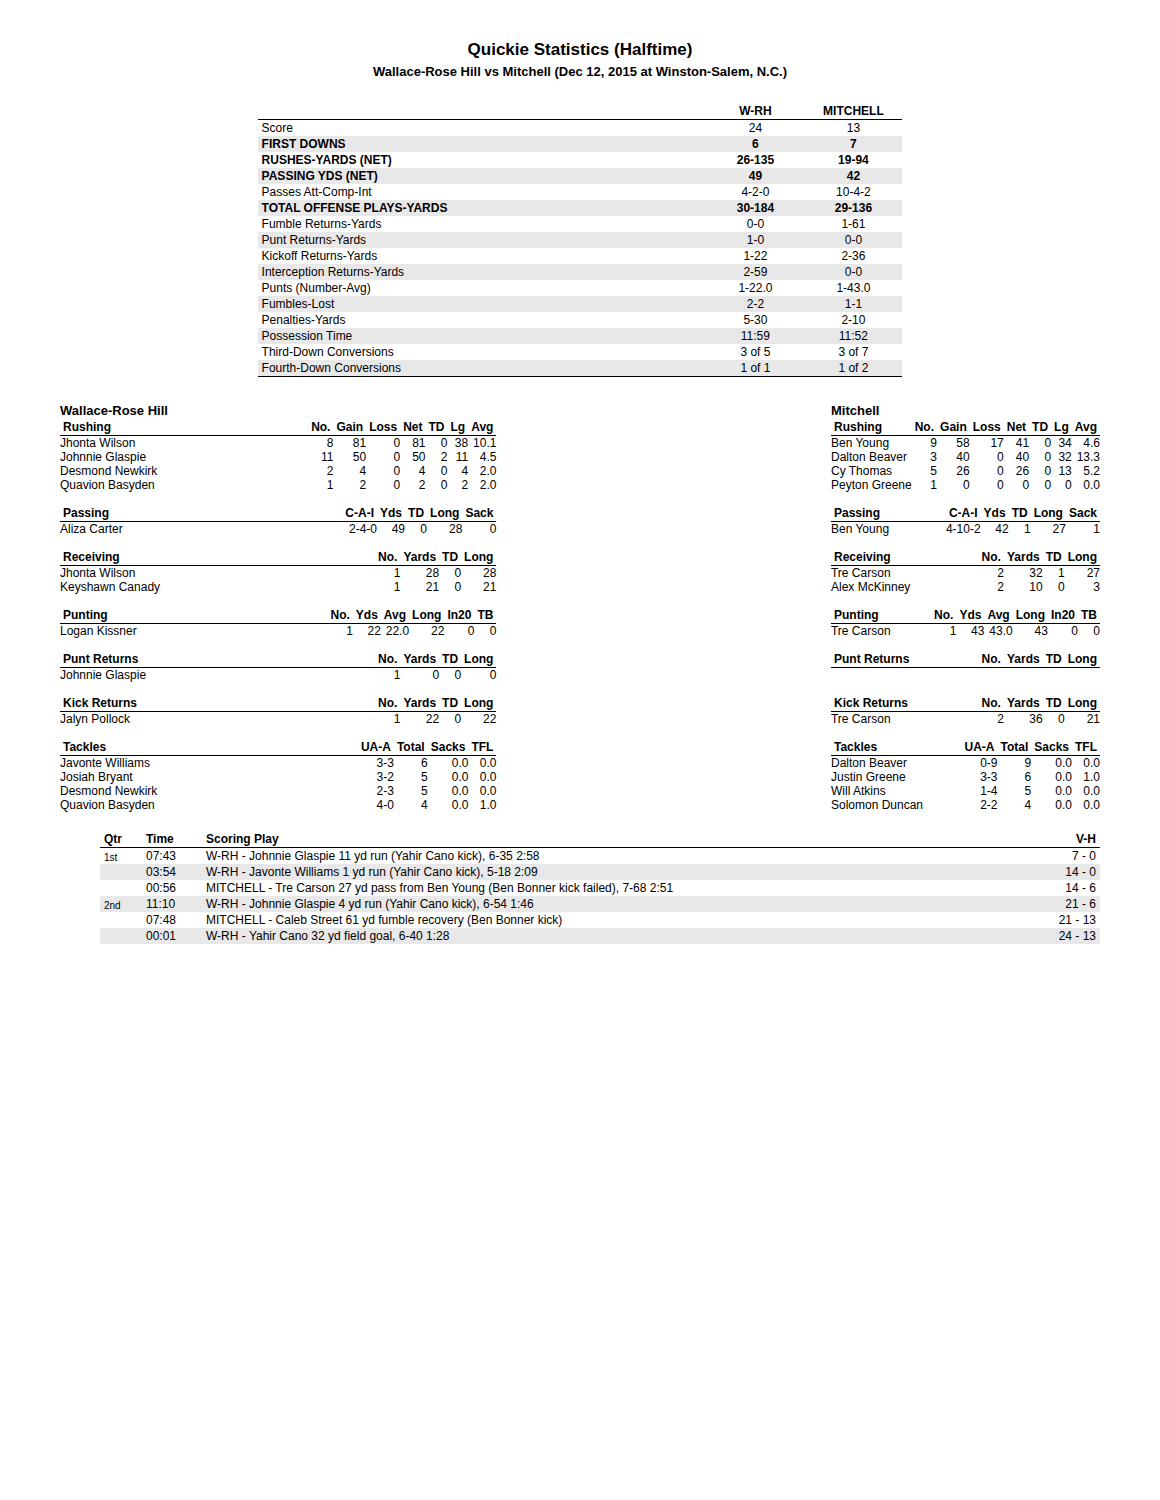Quickie Statistics (Halftime)
Wallace-Rose Hill vs Mitchell (Dec 12, 2015 at Winston-Salem, N.C.)
| | W-RH | MITCHELL |
| Score | 24 | 13 |
| FIRST DOWNS | 6 | 7 |
| RUSHES-YARDS (NET) | 26-135 | 19-94 |
| PASSING YDS (NET) | 49 | 42 |
| Passes Att-Comp-Int | 4-2-0 | 10-4-2 |
| TOTAL OFFENSE PLAYS-YARDS | 30-184 | 29-136 |
| Fumble Returns-Yards | 0-0 | 1-61 |
| Punt Returns-Yards | 1-0 | 0-0 |
| Kickoff Returns-Yards | 1-22 | 2-36 |
| Interception Returns-Yards | 2-59 | 0-0 |
| Punts (Number-Avg) | 1-22.0 | 1-43.0 |
| Fumbles-Lost | 2-2 | 1-1 |
| Penalties-Yards | 5-30 | 2-10 |
| Possession Time | 11:59 | 11:52 |
| Third-Down Conversions | 3 of 5 | 3 of 7 |
| Fourth-Down Conversions | 1 of 1 | 1 of 2 |
| Wallace-Rose Hill / Rushing / No. / Gain / Loss / Net / TD / Lg / Avg / / --- / --- / --- / --- / --- / --- / --- / --- / / Jhonta Wilson / 8 / 81 / 0 / 81 / 0 / 38 / 10.1 / / Johnnie Glaspie / 11 / 50 / 0 / 50 / 2 / 11 / 4.5 / / Desmond Newkirk / 2 / 4 / 0 / 4 / 0 / 4 / 2.0 / / Quavion Basyden / 1 / 2 / 0 / 2 / 0 / 2 / 2.0 / / Passing / C-A-I / Yds / TD / Long / Sack / / --- / --- / --- / --- / --- / --- / / Aliza Carter / 2-4-0 / 49 / 0 / 28 / 0 / / Receiving / No. / Yards / TD / Long / / --- / --- / --- / --- / --- / / Jhonta Wilson / 1 / 28 / 0 / 28 / / Keyshawn Canady / 1 / 21 / 0 / 21 / / Punting / No. / Yds / Avg / Long / In20 / TB / / --- / --- / --- / --- / --- / --- / --- / / Logan Kissner / 1 / 22 / 22.0 / 22 / 0 / 0 / / Punt Returns / No. / Yards / TD / Long / / --- / --- / --- / --- / --- / / Johnnie Glaspie / 1 / 0 / 0 / 0 / / Kick Returns / No. / Yards / TD / Long / / --- / --- / --- / --- / --- / / Jalyn Pollock / 1 / 22 / 0 / 22 / / Tackles / UA-A / Total / Sacks / TFL / / --- / --- / --- / --- / --- / / Javonte Williams / 3-3 / 6 / 0.0 / 0.0 / / Josiah Bryant / 3-2 / 5 / 0.0 / 0.0 / / Desmond Newkirk / 2-3 / 5 / 0.0 / 0.0 / / Quavion Basyden / 4-0 / 4 / 0.0 / 1.0 / | | Mitchell / Rushing / No. / Gain / Loss / Net / TD / Lg / Avg / / --- / --- / --- / --- / --- / --- / --- / --- / / Ben Young / 9 / 58 / 17 / 41 / 0 / 34 / 4.6 / / Dalton Beaver / 3 / 40 / 0 / 40 / 0 / 32 / 13.3 / / Cy Thomas / 5 / 26 / 0 / 26 / 0 / 13 / 5.2 / / Peyton Greene / 1 / 0 / 0 / 0 / 0 / 0 / 0.0 / / Passing / C-A-I / Yds / TD / Long / Sack / / --- / --- / --- / --- / --- / --- / / Ben Young / 4-10-2 / 42 / 1 / 27 / 1 / / Receiving / No. / Yards / TD / Long / / --- / --- / --- / --- / --- / / Tre Carson / 2 / 32 / 1 / 27 / / Alex McKinney / 2 / 10 / 0 / 3 / / Punting / No. / Yds / Avg / Long / In20 / TB / / --- / --- / --- / --- / --- / --- / --- / / Tre Carson / 1 / 43 / 43.0 / 43 / 0 / 0 / / Punt Returns / No. / Yards / TD / Long / / --- / --- / --- / --- / --- / / Kick Returns / No. / Yards / TD / Long / / --- / --- / --- / --- / --- / / Tre Carson / 2 / 36 / 0 / 21 / / Tackles / UA-A / Total / Sacks / TFL / / --- / --- / --- / --- / --- / / Dalton Beaver / 0-9 / 9 / 0.0 / 0.0 / / Justin Greene / 3-3 / 6 / 0.0 / 1.0 / / Will Atkins / 1-4 / 5 / 0.0 / 0.0 / / Solomon Duncan / 2-2 / 4 / 0.0 / 0.0 / |
| Qtr | Time | Scoring Play | V-H |
| --- | --- | --- | --- |
| 1st | 07:43 | W-RH - Johnnie Glaspie 11 yd run (Yahir Cano kick), 6-35 2:58 | 7 - 0 |
| | 03:54 | W-RH - Javonte Williams 1 yd run (Yahir Cano kick), 5-18 2:09 | 14 - 0 |
| | 00:56 | MITCHELL - Tre Carson 27 yd pass from Ben Young (Ben Bonner kick failed), 7-68 2:51 | 14 - 6 |
| 2nd | 11:10 | W-RH - Johnnie Glaspie 4 yd run (Yahir Cano kick), 6-54 1:46 | 21 - 6 |
| | 07:48 | MITCHELL - Caleb Street 61 yd fumble recovery (Ben Bonner kick) | 21 - 13 |
| | 00:01 | W-RH - Yahir Cano 32 yd field goal, 6-40 1:28 | 24 - 13 |